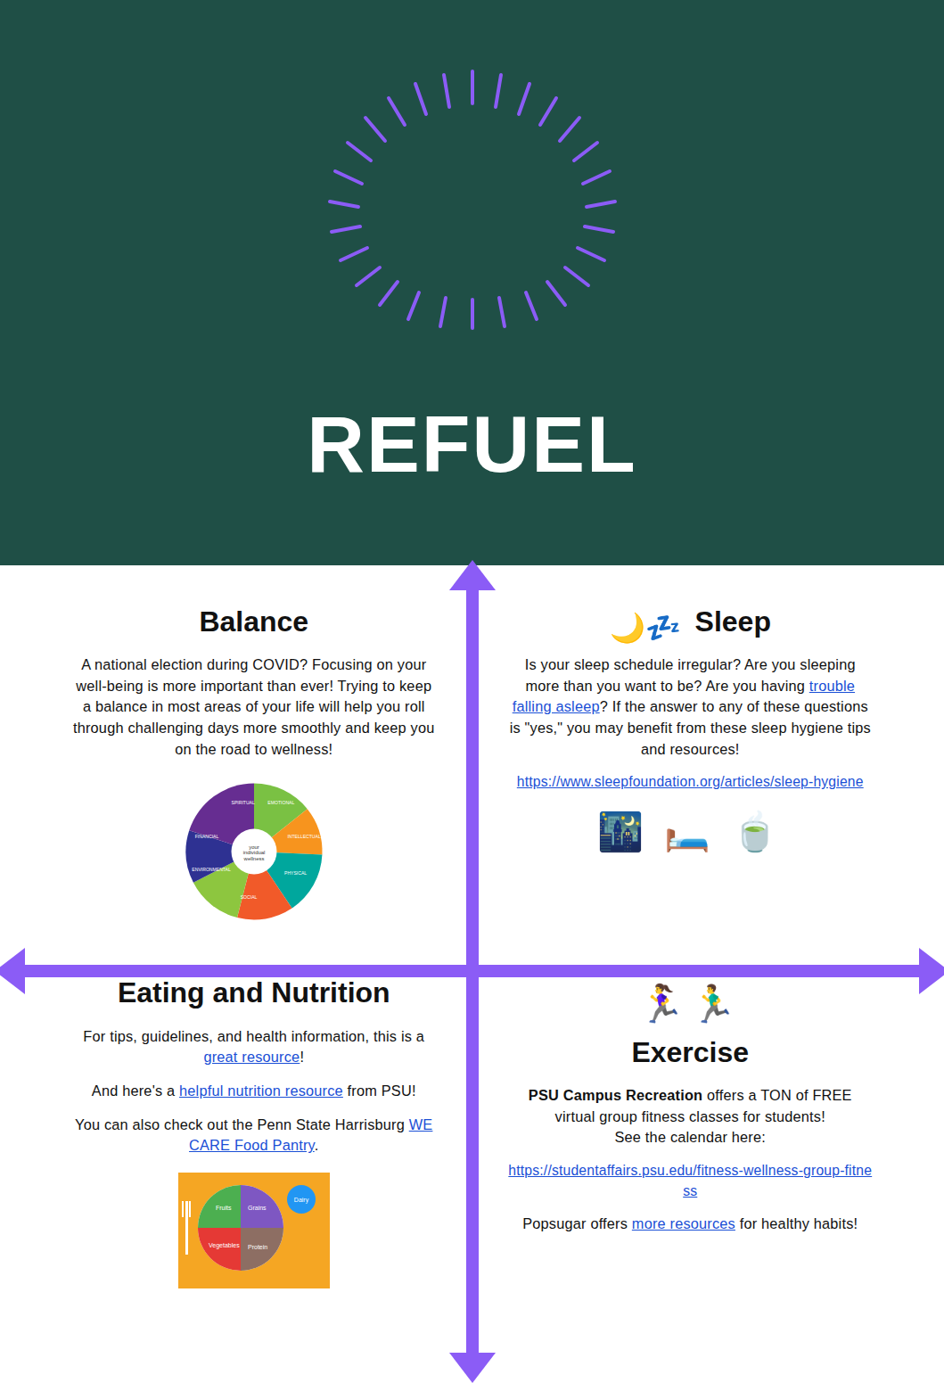REFUEL
Balance
A national election during COVID? Focusing on your well-being is more important than ever! Trying to keep a balance in most areas of your life will help you roll through challenging days more smoothly and keep you on the road to wellness!
your individual wellness SPIRITUAL EMOTIONAL INTELLECTUAL PHYSICAL SOCIAL ENVIRONMENTAL FINANCIAL
🌙💤
Sleep
Is your sleep schedule irregular? Are you sleeping more than you want to be? Are you having trouble falling asleep? If the answer to any of these questions is "yes," you may benefit from these sleep hygiene tips and resources!
https://www.sleepfoundation.org/articles/sleep-hygiene
🌃 🛏️ 🍵
Eating and Nutrition
For tips, guidelines, and health information, this is a great resource!
And here's a helpful nutrition resource from PSU!
You can also check out the Penn State Harrisburg WE CARE Food Pantry.
Fruits Vegetables Grains Protein Dairy
🏃‍♀️🏃‍♂️
Exercise
PSU Campus Recreation offers a TON of FREE virtual group fitness classes for students!
See the calendar here:
https://studentaffairs.psu.edu/fitness-wellness-group-fitness
Popsugar offers more resources for healthy habits!